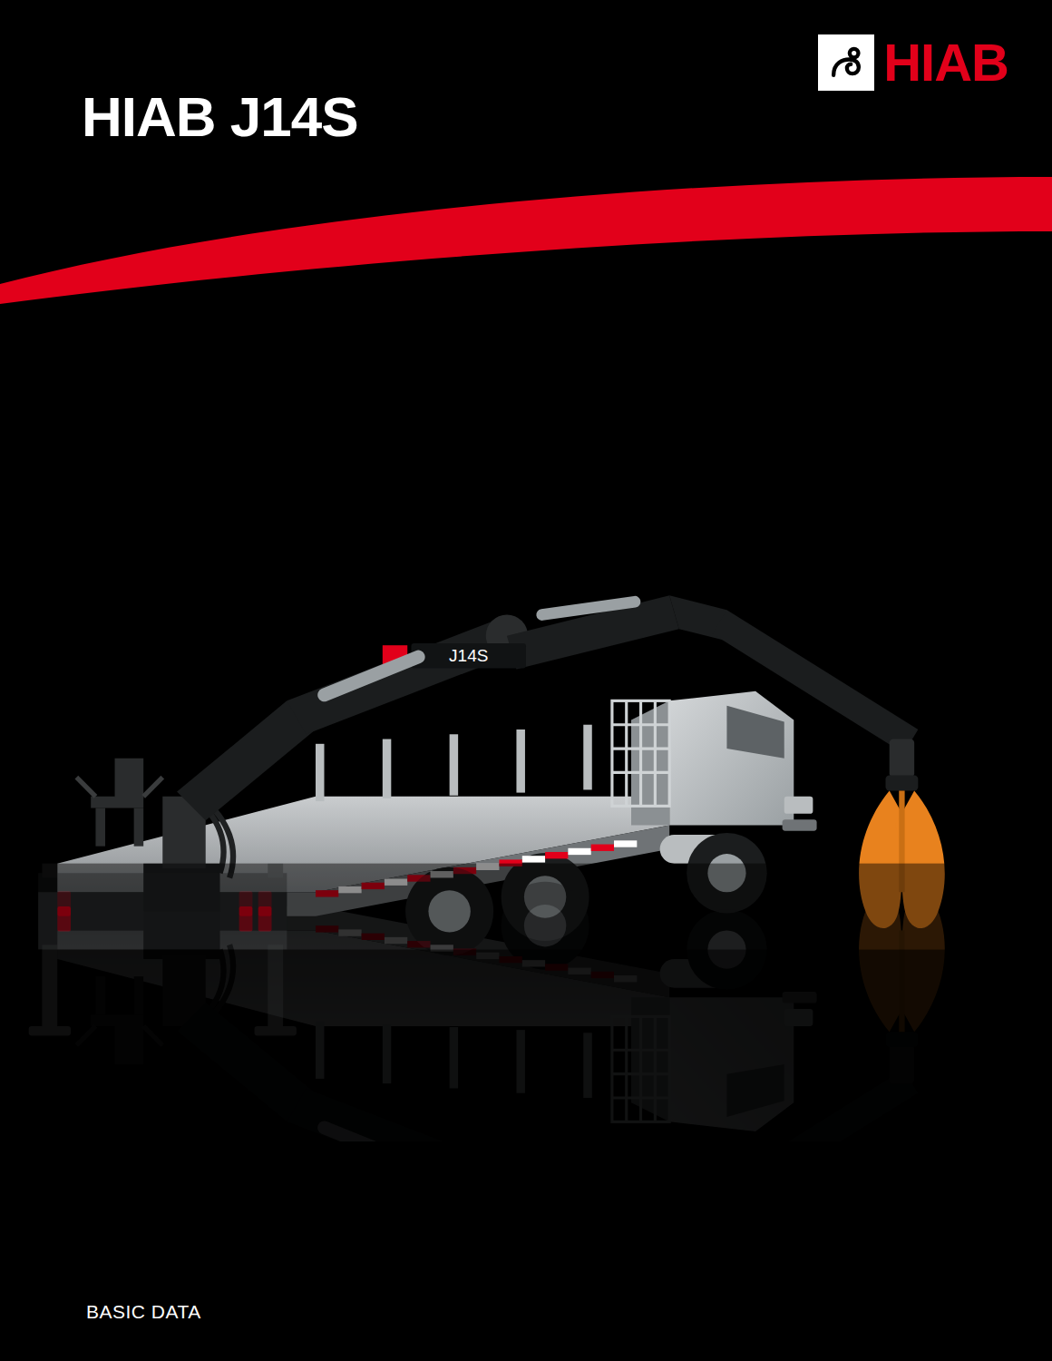HIAB
HIAB J14S
J14S
BASIC DATA